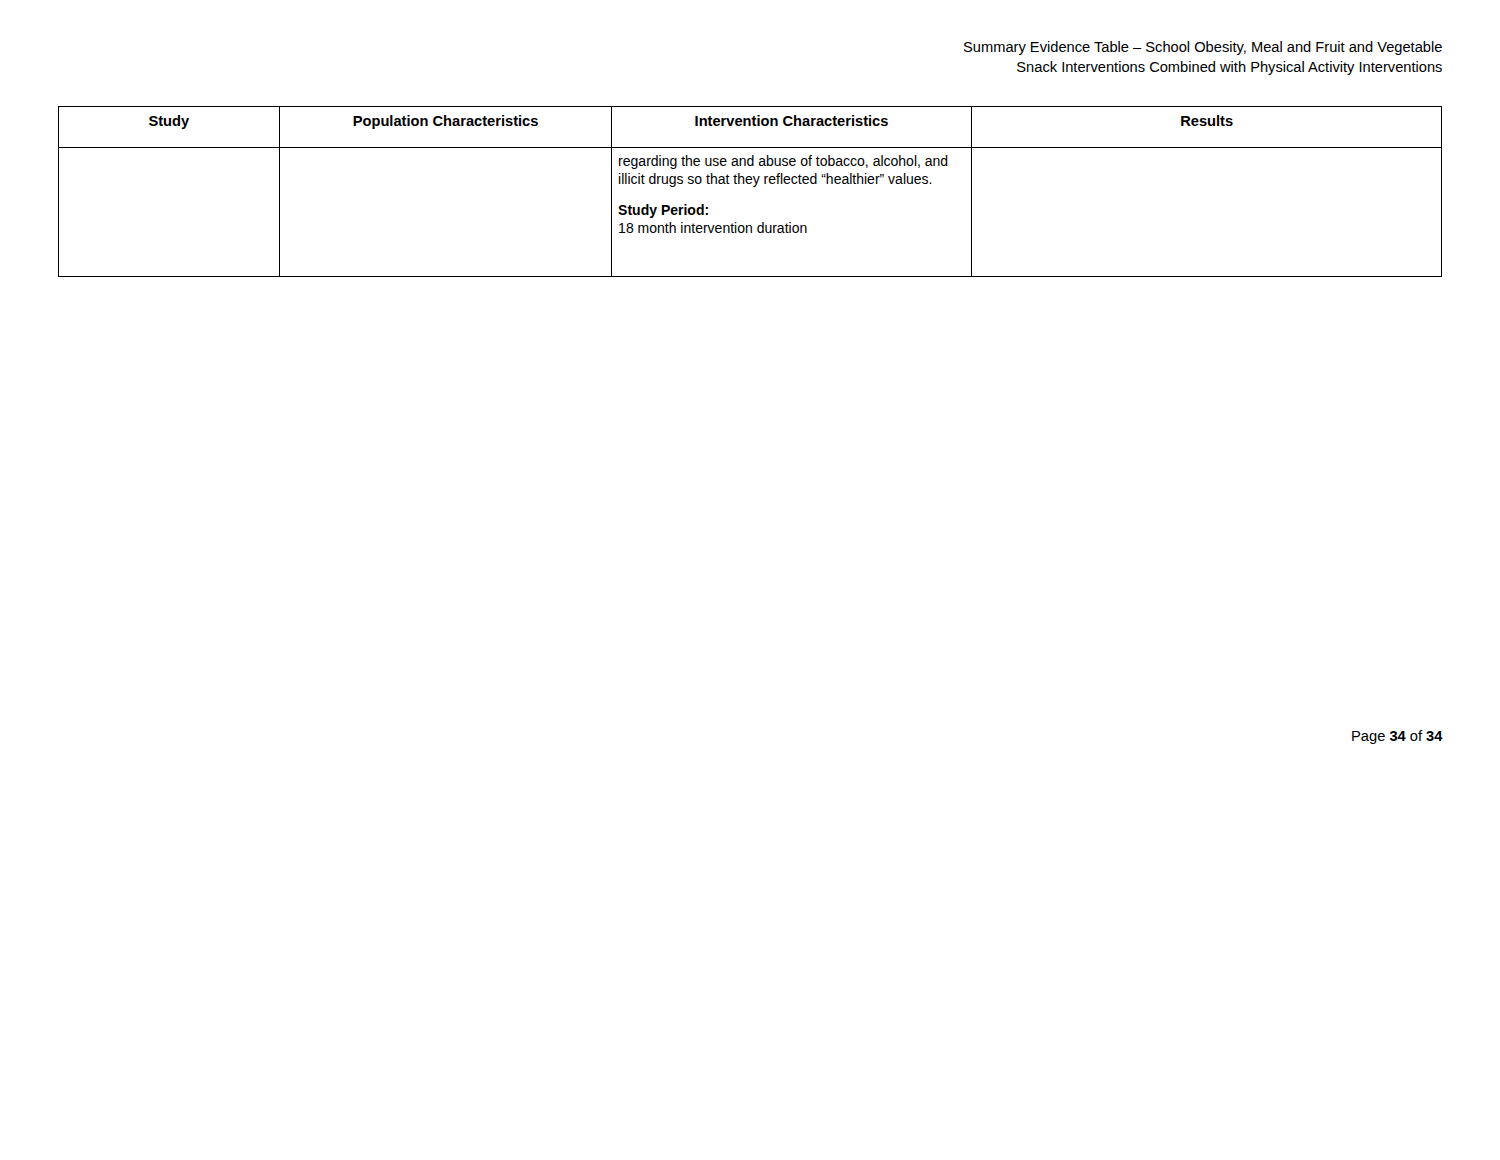Summary Evidence Table – School Obesity, Meal and Fruit and Vegetable
Snack Interventions Combined with Physical Activity Interventions
| Study | Population Characteristics | Intervention Characteristics | Results |
| --- | --- | --- | --- |
| | | regarding the use and abuse of tobacco, alcohol, and illicit drugs so that they reflected “healthier” values. Study Period: 18 month intervention duration | |
Page 34 of 34